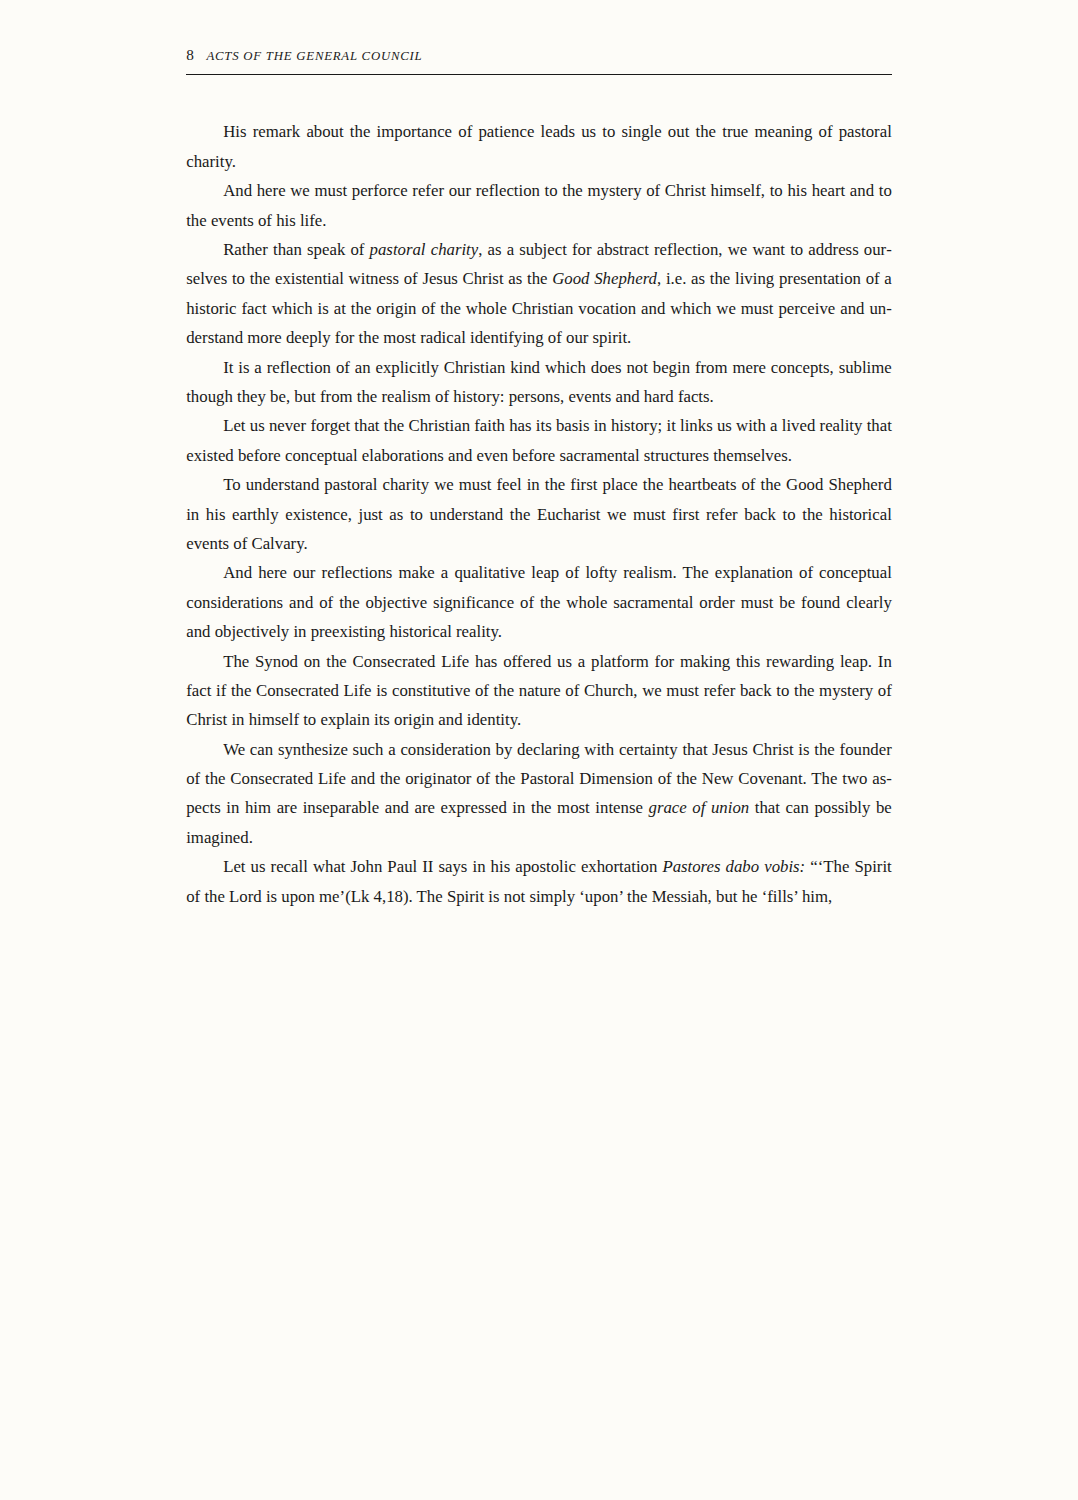8
Acts of the General Council
His remark about the importance of patience leads us to single out the true meaning of pastoral charity.
And here we must perforce refer our reflection to the mystery of Christ himself, to his heart and to the events of his life.
Rather than speak of pastoral charity, as a subject for abstract reflection, we want to address ourselves to the existential witness of Jesus Christ as the Good Shepherd, i.e. as the living presentation of a historic fact which is at the origin of the whole Christian vocation and which we must perceive and understand more deeply for the most radical identifying of our spirit.
It is a reflection of an explicitly Christian kind which does not begin from mere concepts, sublime though they be, but from the realism of history: persons, events and hard facts.
Let us never forget that the Christian faith has its basis in history; it links us with a lived reality that existed before conceptual elaborations and even before sacramental structures themselves.
To understand pastoral charity we must feel in the first place the heartbeats of the Good Shepherd in his earthly existence, just as to understand the Eucharist we must first refer back to the historical events of Calvary.
And here our reflections make a qualitative leap of lofty realism. The explanation of conceptual considerations and of the objective significance of the whole sacramental order must be found clearly and objectively in preexisting historical reality.
The Synod on the Consecrated Life has offered us a platform for making this rewarding leap. In fact if the Consecrated Life is constitutive of the nature of Church, we must refer back to the mystery of Christ in himself to explain its origin and identity.
We can synthesize such a consideration by declaring with certainty that Jesus Christ is the founder of the Consecrated Life and the originator of the Pastoral Dimension of the New Covenant. The two aspects in him are inseparable and are expressed in the most intense grace of union that can possibly be imagined.
Let us recall what John Paul II says in his apostolic exhortation Pastores dabo vobis: “‘The Spirit of the Lord is upon me’(Lk 4,18). The Spirit is not simply ‘upon’ the Messiah, but he ‘fills’ him,